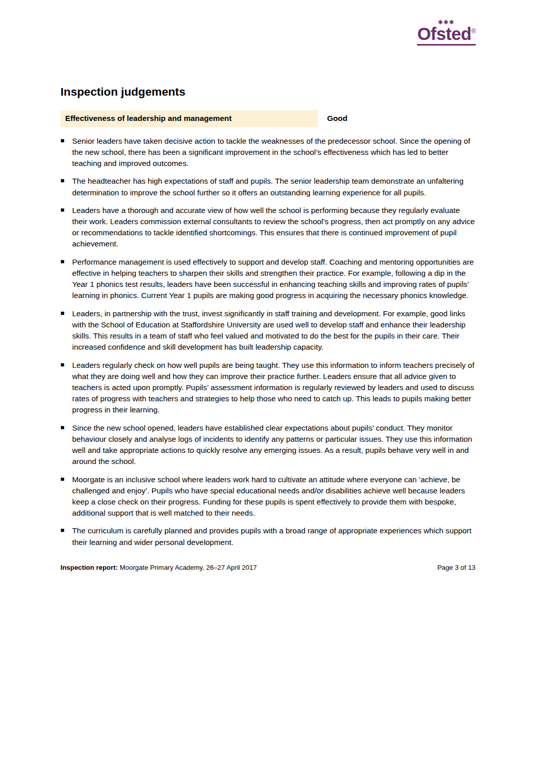✱✱✱
Ofsted®
Inspection judgements
Effectiveness of leadership and management
Good
Senior leaders have taken decisive action to tackle the weaknesses of the predecessor school. Since the opening of the new school, there has been a significant improvement in the school’s effectiveness which has led to better teaching and improved outcomes.
The headteacher has high expectations of staff and pupils. The senior leadership team demonstrate an unfaltering determination to improve the school further so it offers an outstanding learning experience for all pupils.
Leaders have a thorough and accurate view of how well the school is performing because they regularly evaluate their work. Leaders commission external consultants to review the school’s progress, then act promptly on any advice or recommendations to tackle identified shortcomings. This ensures that there is continued improvement of pupil achievement.
Performance management is used effectively to support and develop staff. Coaching and mentoring opportunities are effective in helping teachers to sharpen their skills and strengthen their practice. For example, following a dip in the Year 1 phonics test results, leaders have been successful in enhancing teaching skills and improving rates of pupils’ learning in phonics. Current Year 1 pupils are making good progress in acquiring the necessary phonics knowledge.
Leaders, in partnership with the trust, invest significantly in staff training and development. For example, good links with the School of Education at Staffordshire University are used well to develop staff and enhance their leadership skills. This results in a team of staff who feel valued and motivated to do the best for the pupils in their care. Their increased confidence and skill development has built leadership capacity.
Leaders regularly check on how well pupils are being taught. They use this information to inform teachers precisely of what they are doing well and how they can improve their practice further. Leaders ensure that all advice given to teachers is acted upon promptly. Pupils’ assessment information is regularly reviewed by leaders and used to discuss rates of progress with teachers and strategies to help those who need to catch up. This leads to pupils making better progress in their learning.
Since the new school opened, leaders have established clear expectations about pupils’ conduct. They monitor behaviour closely and analyse logs of incidents to identify any patterns or particular issues. They use this information well and take appropriate actions to quickly resolve any emerging issues. As a result, pupils behave very well in and around the school.
Moorgate is an inclusive school where leaders work hard to cultivate an attitude where everyone can ‘achieve, be challenged and enjoy’. Pupils who have special educational needs and/or disabilities achieve well because leaders keep a close check on their progress. Funding for these pupils is spent effectively to provide them with bespoke, additional support that is well matched to their needs.
The curriculum is carefully planned and provides pupils with a broad range of appropriate experiences which support their learning and wider personal development.
Inspection report: Moorgate Primary Academy, 26–27 April 2017
Page 3 of 13